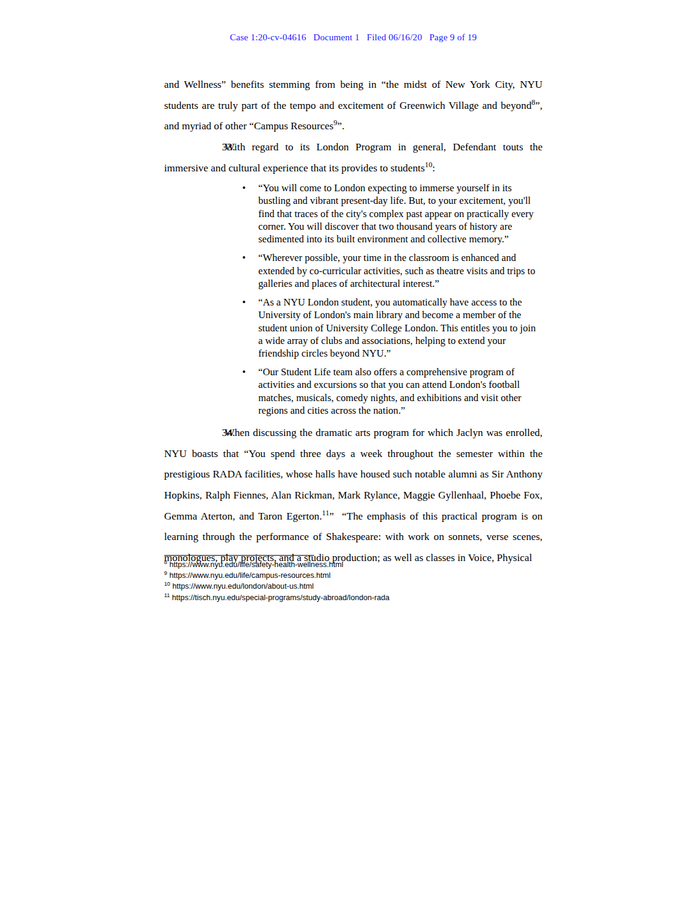Case 1:20-cv-04616 Document 1 Filed 06/16/20 Page 9 of 19
and Wellness” benefits stemming from being in “the midst of New York City, NYU students are truly part of the tempo and excitement of Greenwich Village and beyond8”, and myriad of other “Campus Resources9”.
33. With regard to its London Program in general, Defendant touts the immersive and cultural experience that its provides to students10:
“You will come to London expecting to immerse yourself in its bustling and vibrant present-day life. But, to your excitement, you'll find that traces of the city's complex past appear on practically every corner. You will discover that two thousand years of history are sedimented into its built environment and collective memory.”
“Wherever possible, your time in the classroom is enhanced and extended by co-curricular activities, such as theatre visits and trips to galleries and places of architectural interest.”
“As a NYU London student, you automatically have access to the University of London's main library and become a member of the student union of University College London. This entitles you to join a wide array of clubs and associations, helping to extend your friendship circles beyond NYU.”
“Our Student Life team also offers a comprehensive program of activities and excursions so that you can attend London's football matches, musicals, comedy nights, and exhibitions and visit other regions and cities across the nation.”
34. When discussing the dramatic arts program for which Jaclyn was enrolled, NYU boasts that “You spend three days a week throughout the semester within the prestigious RADA facilities, whose halls have housed such notable alumni as Sir Anthony Hopkins, Ralph Fiennes, Alan Rickman, Mark Rylance, Maggie Gyllenhaal, Phoebe Fox, Gemma Aterton, and Taron Egerton.11” “The emphasis of this practical program is on learning through the performance of Shakespeare: with work on sonnets, verse scenes, monologues, play projects, and a studio production; as well as classes in Voice, Physical
8 https://www.nyu.edu/life/safety-health-wellness.html
9 https://www.nyu.edu/life/campus-resources.html
10 https://www.nyu.edu/london/about-us.html
11 https://tisch.nyu.edu/special-programs/study-abroad/london-rada